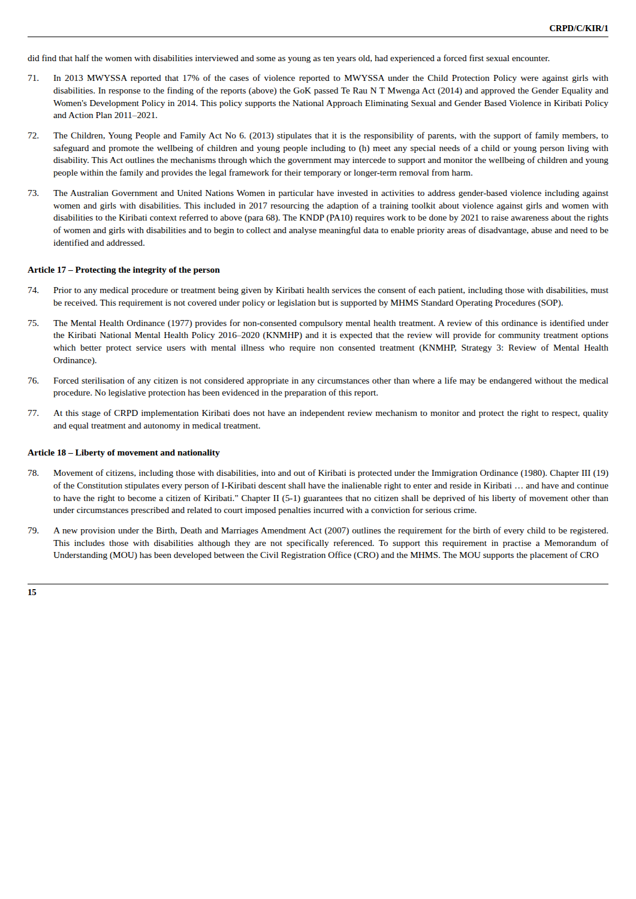CRPD/C/KIR/1
did find that half the women with disabilities interviewed and some as young as ten years old, had experienced a forced first sexual encounter.
71.
In 2013 MWYSSA reported that 17% of the cases of violence reported to MWYSSA under the Child Protection Policy were against girls with disabilities. In response to the finding of the reports (above) the GoK passed Te Rau N T Mwenga Act (2014) and approved the Gender Equality and Women's Development Policy in 2014. This policy supports the National Approach Eliminating Sexual and Gender Based Violence in Kiribati Policy and Action Plan 2011–2021.
72.
The Children, Young People and Family Act No 6. (2013) stipulates that it is the responsibility of parents, with the support of family members, to safeguard and promote the wellbeing of children and young people including to (h) meet any special needs of a child or young person living with disability. This Act outlines the mechanisms through which the government may intercede to support and monitor the wellbeing of children and young people within the family and provides the legal framework for their temporary or longer-term removal from harm.
73.
The Australian Government and United Nations Women in particular have invested in activities to address gender-based violence including against women and girls with disabilities. This included in 2017 resourcing the adaption of a training toolkit about violence against girls and women with disabilities to the Kiribati context referred to above (para 68). The KNDP (PA10) requires work to be done by 2021 to raise awareness about the rights of women and girls with disabilities and to begin to collect and analyse meaningful data to enable priority areas of disadvantage, abuse and need to be identified and addressed.
Article 17 – Protecting the integrity of the person
74.
Prior to any medical procedure or treatment being given by Kiribati health services the consent of each patient, including those with disabilities, must be received. This requirement is not covered under policy or legislation but is supported by MHMS Standard Operating Procedures (SOP).
75.
The Mental Health Ordinance (1977) provides for non-consented compulsory mental health treatment. A review of this ordinance is identified under the Kiribati National Mental Health Policy 2016–2020 (KNMHP) and it is expected that the review will provide for community treatment options which better protect service users with mental illness who require non consented treatment (KNMHP, Strategy 3: Review of Mental Health Ordinance).
76.
Forced sterilisation of any citizen is not considered appropriate in any circumstances other than where a life may be endangered without the medical procedure. No legislative protection has been evidenced in the preparation of this report.
77.
At this stage of CRPD implementation Kiribati does not have an independent review mechanism to monitor and protect the right to respect, quality and equal treatment and autonomy in medical treatment.
Article 18 – Liberty of movement and nationality
78.
Movement of citizens, including those with disabilities, into and out of Kiribati is protected under the Immigration Ordinance (1980). Chapter III (19) of the Constitution stipulates every person of I-Kiribati descent shall have the inalienable right to enter and reside in Kiribati … and have and continue to have the right to become a citizen of Kiribati." Chapter II (5-1) guarantees that no citizen shall be deprived of his liberty of movement other than under circumstances prescribed and related to court imposed penalties incurred with a conviction for serious crime.
79.
A new provision under the Birth, Death and Marriages Amendment Act (2007) outlines the requirement for the birth of every child to be registered. This includes those with disabilities although they are not specifically referenced. To support this requirement in practise a Memorandum of Understanding (MOU) has been developed between the Civil Registration Office (CRO) and the MHMS. The MOU supports the placement of CRO
15